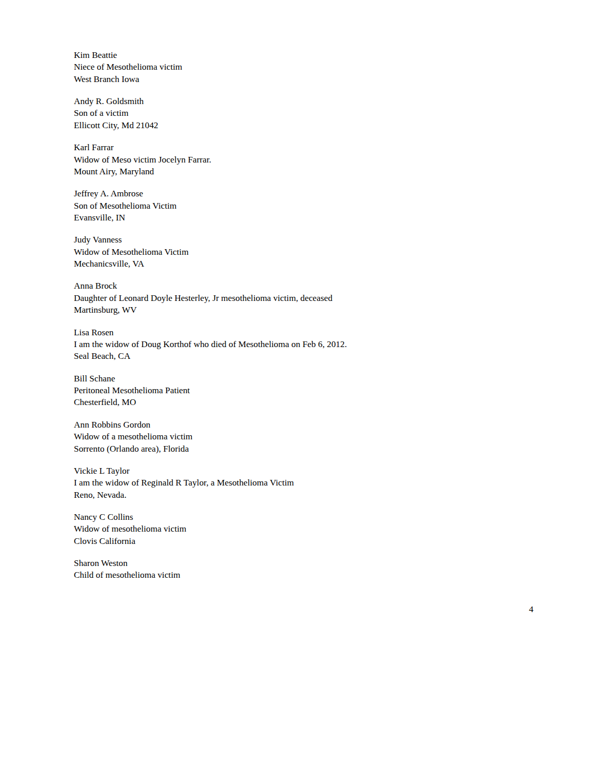Kim Beattie
Niece of Mesothelioma victim
West Branch Iowa
Andy R. Goldsmith
Son of a victim
Ellicott City, Md 21042
Karl Farrar
Widow of Meso victim Jocelyn Farrar.
Mount Airy, Maryland
Jeffrey A. Ambrose
Son of Mesothelioma Victim
Evansville, IN
Judy Vanness
Widow of Mesothelioma Victim
Mechanicsville, VA
Anna Brock
Daughter of Leonard Doyle Hesterley, Jr mesothelioma victim, deceased
Martinsburg, WV
Lisa Rosen
I am the widow of Doug Korthof who died of Mesothelioma on Feb 6, 2012.
Seal Beach, CA
Bill Schane
Peritoneal Mesothelioma Patient
Chesterfield, MO
Ann Robbins Gordon
Widow of a mesothelioma victim
Sorrento (Orlando area), Florida
Vickie L Taylor
I am the widow of Reginald R Taylor, a Mesothelioma Victim
Reno, Nevada.
Nancy C Collins
Widow of mesothelioma victim
Clovis California
Sharon Weston
Child of mesothelioma victim
4